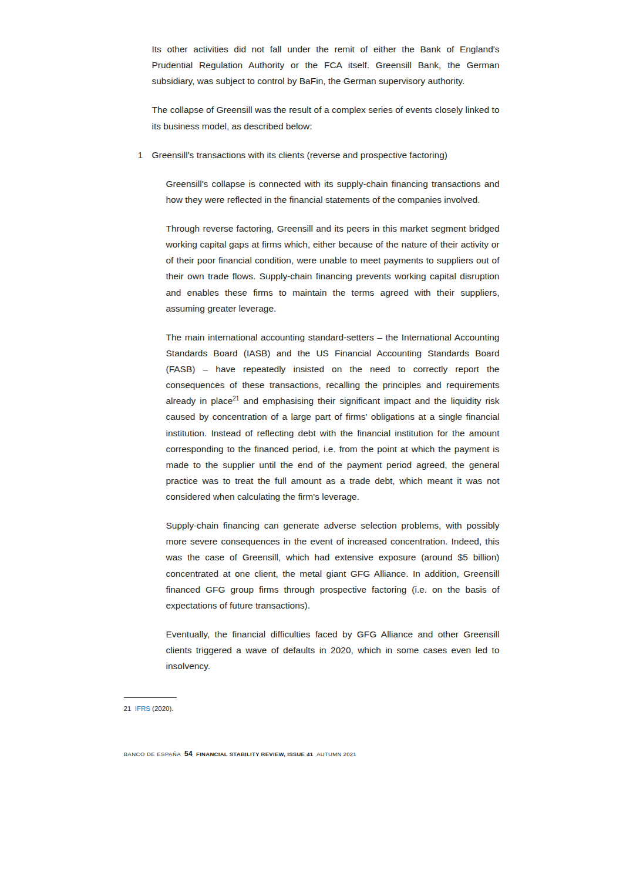Its other activities did not fall under the remit of either the Bank of England's Prudential Regulation Authority or the FCA itself. Greensill Bank, the German subsidiary, was subject to control by BaFin, the German supervisory authority.
The collapse of Greensill was the result of a complex series of events closely linked to its business model, as described below:
1
Greensill's transactions with its clients (reverse and prospective factoring)
Greensill's collapse is connected with its supply-chain financing transactions and how they were reflected in the financial statements of the companies involved.
Through reverse factoring, Greensill and its peers in this market segment bridged working capital gaps at firms which, either because of the nature of their activity or of their poor financial condition, were unable to meet payments to suppliers out of their own trade flows. Supply-chain financing prevents working capital disruption and enables these firms to maintain the terms agreed with their suppliers, assuming greater leverage.
The main international accounting standard-setters – the International Accounting Standards Board (IASB) and the US Financial Accounting Standards Board (FASB) – have repeatedly insisted on the need to correctly report the consequences of these transactions, recalling the principles and requirements already in place21 and emphasising their significant impact and the liquidity risk caused by concentration of a large part of firms' obligations at a single financial institution. Instead of reflecting debt with the financial institution for the amount corresponding to the financed period, i.e. from the point at which the payment is made to the supplier until the end of the payment period agreed, the general practice was to treat the full amount as a trade debt, which meant it was not considered when calculating the firm's leverage.
Supply-chain financing can generate adverse selection problems, with possibly more severe consequences in the event of increased concentration. Indeed, this was the case of Greensill, which had extensive exposure (around $5 billion) concentrated at one client, the metal giant GFG Alliance. In addition, Greensill financed GFG group firms through prospective factoring (i.e. on the basis of expectations of future transactions).
Eventually, the financial difficulties faced by GFG Alliance and other Greensill clients triggered a wave of defaults in 2020, which in some cases even led to insolvency.
21 IFRS (2020).
BANCO DE ESPAÑA 54 FINANCIAL STABILITY REVIEW, ISSUE 41 AUTUMN 2021